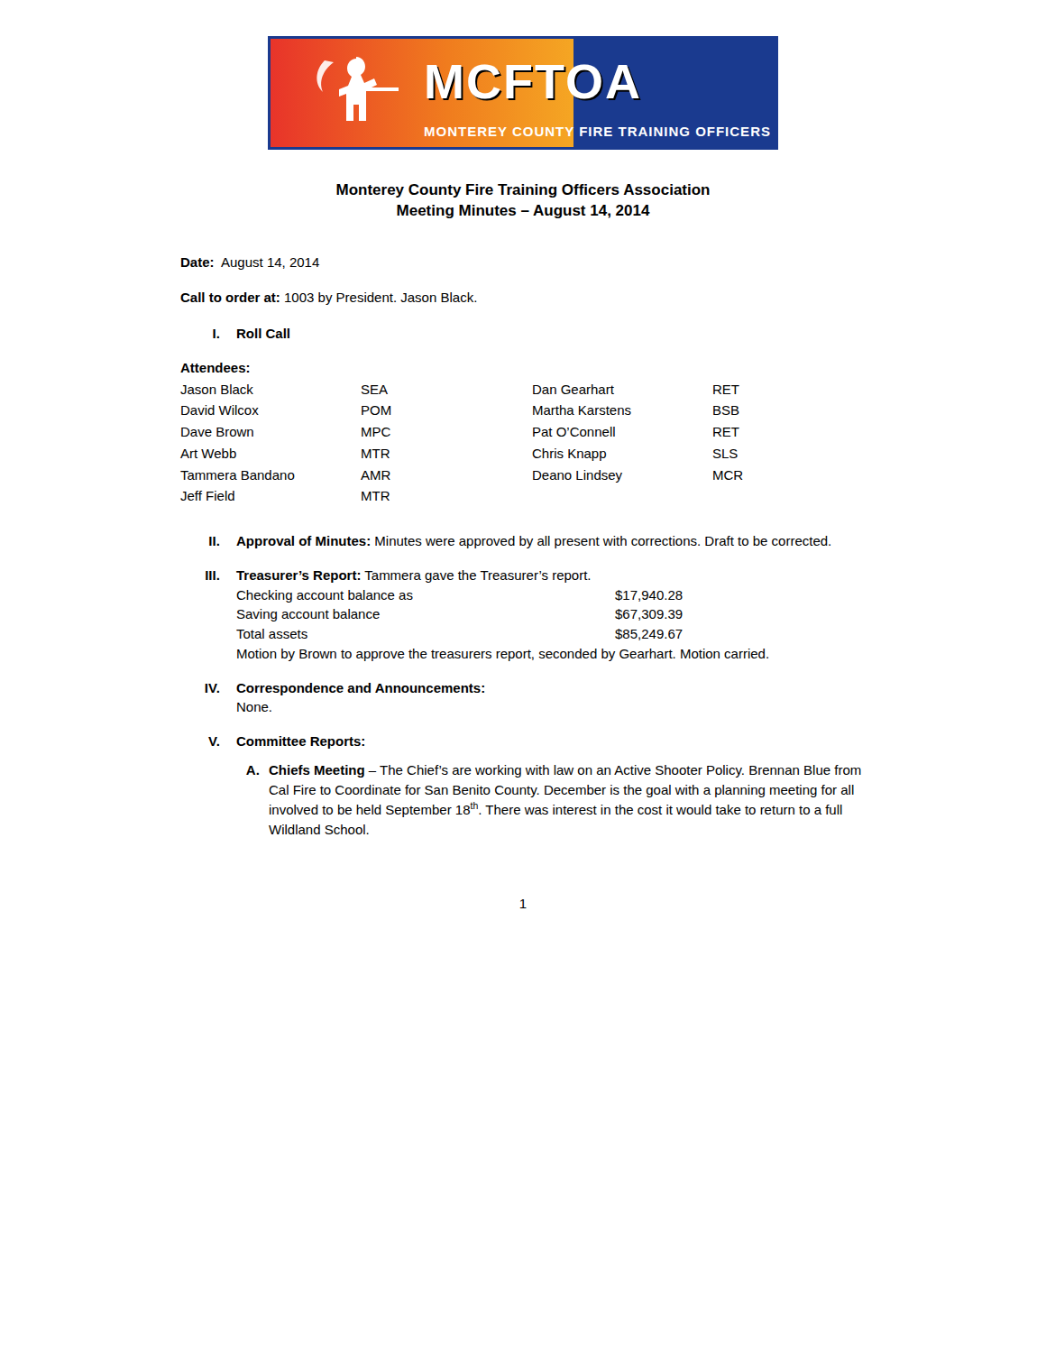MCFTOA
MONTEREY COUNTY FIRE TRAINING OFFICERS
Monterey County Fire Training Officers Association Meeting Minutes – August 14, 2014
Date: August 14, 2014
Call to order at: 1003 by President. Jason Black.
Roll Call
Attendees:
| Jason Black | SEA | Dan Gearhart | RET |
| David Wilcox | POM | Martha Karstens | BSB |
| Dave Brown | MPC | Pat O’Connell | RET |
| Art Webb | MTR | Chris Knapp | SLS |
| Tammera Bandano | AMR | Deano Lindsey | MCR |
| Jeff Field | MTR | | |
Approval of Minutes: Minutes were approved by all present with corrections. Draft to be corrected.
Treasurer’s Report: Tammera gave the Treasurer’s report.
Checking account balance as$17,940.28
Saving account balance$67,309.39
Total assets$85,249.67
Motion by Brown to approve the treasurers report, seconded by Gearhart. Motion carried.
Correspondence and Announcements:
None.
Committee Reports:
Chiefs Meeting – The Chief’s are working with law on an Active Shooter Policy. Brennan Blue from Cal Fire to Coordinate for San Benito County. December is the goal with a planning meeting for all involved to be held September 18th. There was interest in the cost it would take to return to a full Wildland School.
1